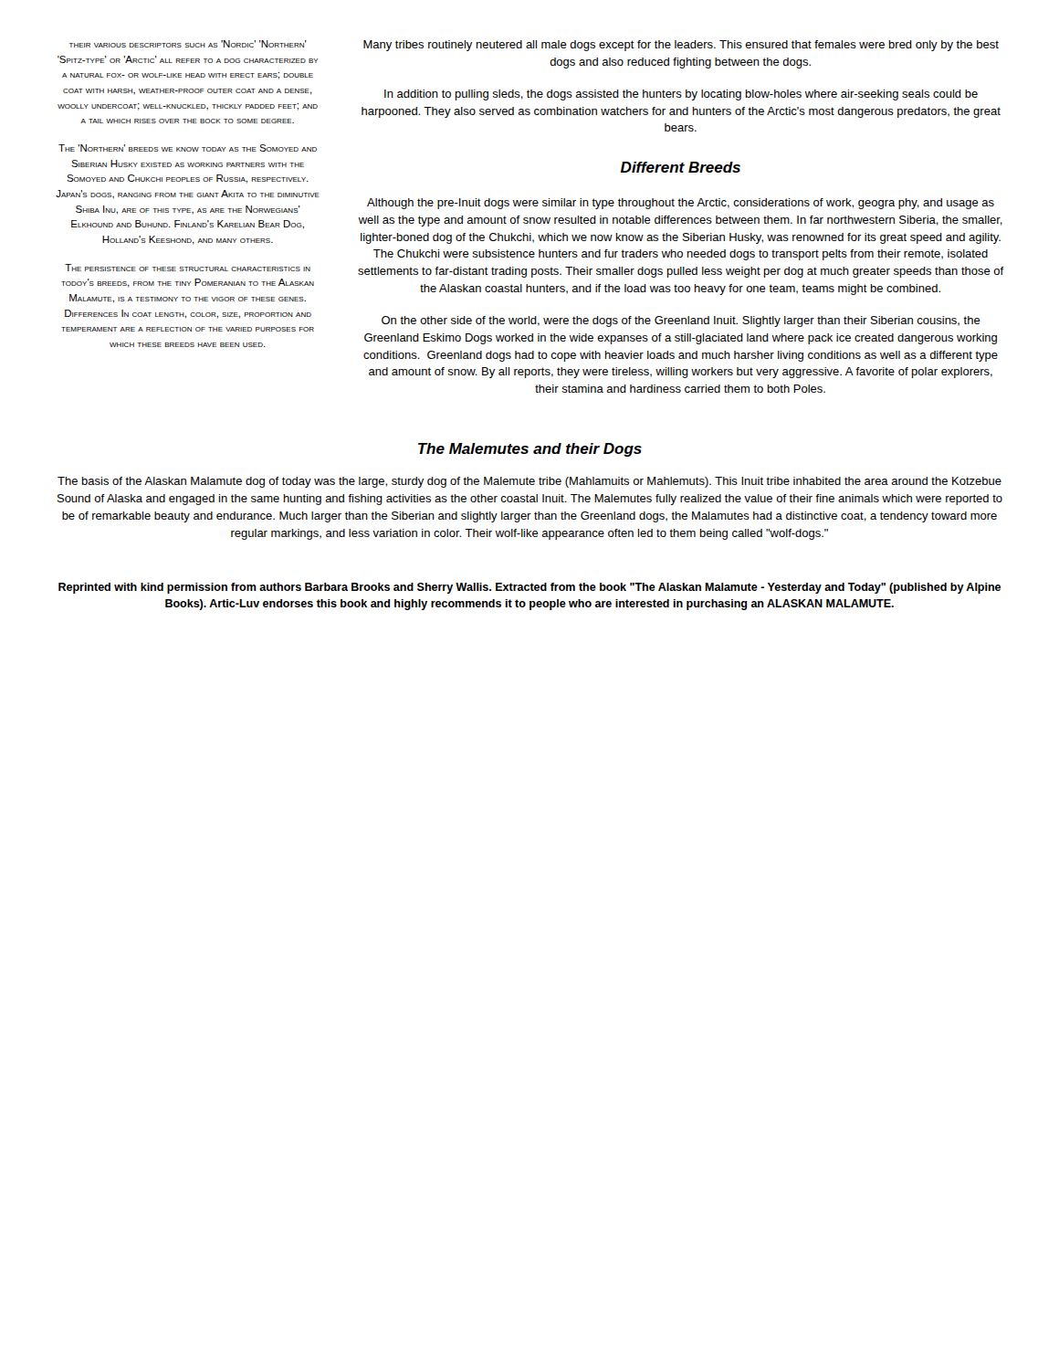their various descriptors such as 'Nordic' 'Northern' 'Spitz-type' or 'Arctic' all refer to a dog characterized by a natural fox- or wolf-like head with erect ears; double coat with harsh, weather-proof outer coat and a dense, woolly undercoat; well-knuckled, thickly padded feet; and a tail which rises over the bock to some degree.
The 'Northern' breeds we know today as the Somoyed and Siberian Husky existed as working partners with the Somoyed and Chukchi peoples of Russia, respectively. Japan's dogs, ranging from the giant Akita to the diminutive Shiba Inu, are of this type, as are the Norwegians' Elkhound and Buhund. Finland's Karelian Bear Dog, Holland's Keeshond, and many others.
The persistence of these structural characteristics in todoy's breeds, from the tiny Pomeranian to the Alaskan Malamute, is a testimony to the vigor of these genes. Differences In coat length, color, size, proportion and temperament are a reflection of the varied purposes for which these breeds have been used.
Many tribes routinely neutered all male dogs except for the leaders. This ensured that females were bred only by the best dogs and also reduced fighting between the dogs.
In addition to pulling sleds, the dogs assisted the hunters by locating blow-holes where air-seeking seals could be harpooned. They also served as combination watchers for and hunters of the Arctic's most dangerous predators, the great bears.
Different Breeds
Although the pre-Inuit dogs were similar in type throughout the Arctic, considerations of work, geogra phy, and usage as well as the type and amount of snow resulted in notable differences between them. In far northwestern Siberia, the smaller, lighter-boned dog of the Chukchi, which we now know as the Siberian Husky, was renowned for its great speed and agility. The Chukchi were subsistence hunters and fur traders who needed dogs to transport pelts from their remote, isolated settlements to far-distant trading posts. Their smaller dogs pulled less weight per dog at much greater speeds than those of the Alaskan coastal hunters, and if the load was too heavy for one team, teams might be combined.
On the other side of the world, were the dogs of the Greenland Inuit. Slightly larger than their Siberian cousins, the Greenland Eskimo Dogs worked in the wide expanses of a still-glaciated land where pack ice created dangerous working conditions. Greenland dogs had to cope with heavier loads and much harsher living conditions as well as a different type and amount of snow. By all reports, they were tireless, willing workers but very aggressive. A favorite of polar explorers, their stamina and hardiness carried them to both Poles.
The Malemutes and their Dogs
The basis of the Alaskan Malamute dog of today was the large, sturdy dog of the Malemute tribe (Mahlamuits or Mahlemuts). This Inuit tribe inhabited the area around the Kotzebue Sound of Alaska and engaged in the same hunting and fishing activities as the other coastal Inuit. The Malemutes fully realized the value of their fine animals which were reported to be of remarkable beauty and endurance. Much larger than the Siberian and slightly larger than the Greenland dogs, the Malamutes had a distinctive coat, a tendency toward more regular markings, and less variation in color. Their wolf-like appearance often led to them being called "wolf-dogs."
Reprinted with kind permission from authors Barbara Brooks and Sherry Wallis. Extracted from the book "The Alaskan Malamute - Yesterday and Today" (published by Alpine Books). Artic-Luv endorses this book and highly recommends it to people who are interested in purchasing an ALASKAN MALAMUTE.